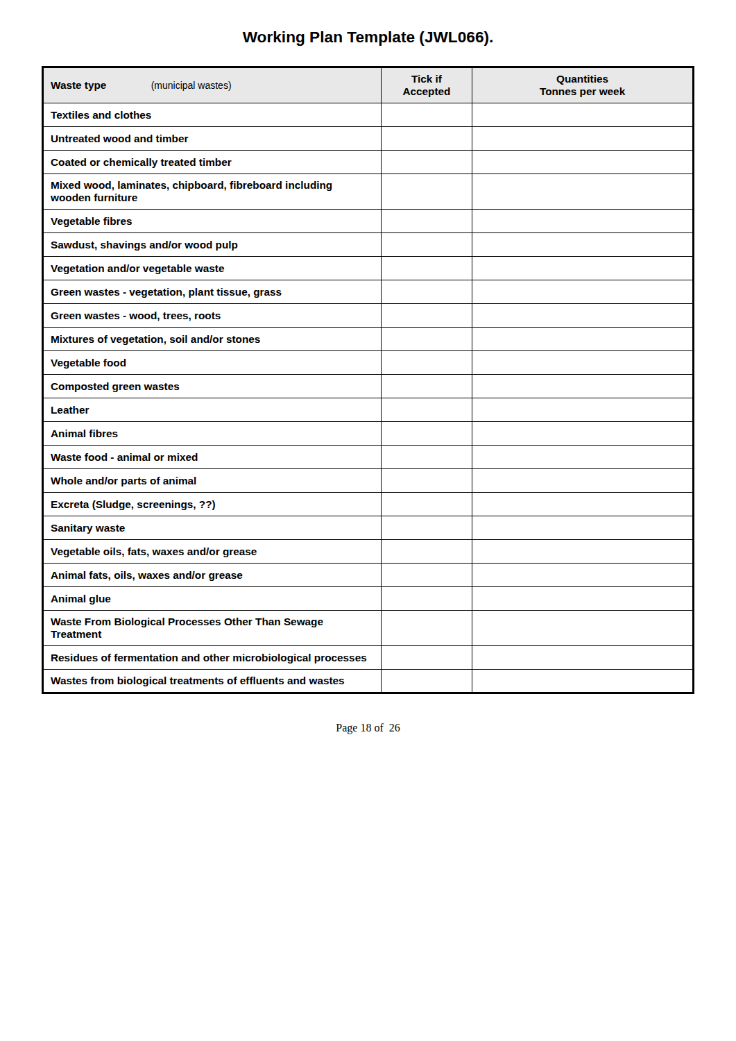Working Plan Template (JWL066).
| Waste type (municipal wastes) | Tick if Accepted | Quantities Tonnes per week |
| --- | --- | --- |
| Textiles and clothes | | |
| Untreated wood and timber | | |
| Coated or chemically treated timber | | |
| Mixed wood, laminates, chipboard, fibreboard including wooden furniture | | |
| Vegetable fibres | | |
| Sawdust, shavings and/or wood pulp | | |
| Vegetation and/or vegetable waste | | |
| Green wastes - vegetation, plant tissue, grass | | |
| Green wastes - wood, trees, roots | | |
| Mixtures of vegetation, soil and/or stones | | |
| Vegetable food | | |
| Composted green wastes | | |
| Leather | | |
| Animal fibres | | |
| Waste food - animal or mixed | | |
| Whole and/or parts of animal | | |
| Excreta (Sludge, screenings, ??) | | |
| Sanitary waste | | |
| Vegetable oils, fats, waxes and/or grease | | |
| Animal fats, oils, waxes and/or grease | | |
| Animal glue | | |
| Waste From Biological Processes Other Than Sewage Treatment | | |
| Residues of fermentation and other microbiological processes | | |
| Wastes from biological treatments of effluents and wastes | | |
Page 18 of 26